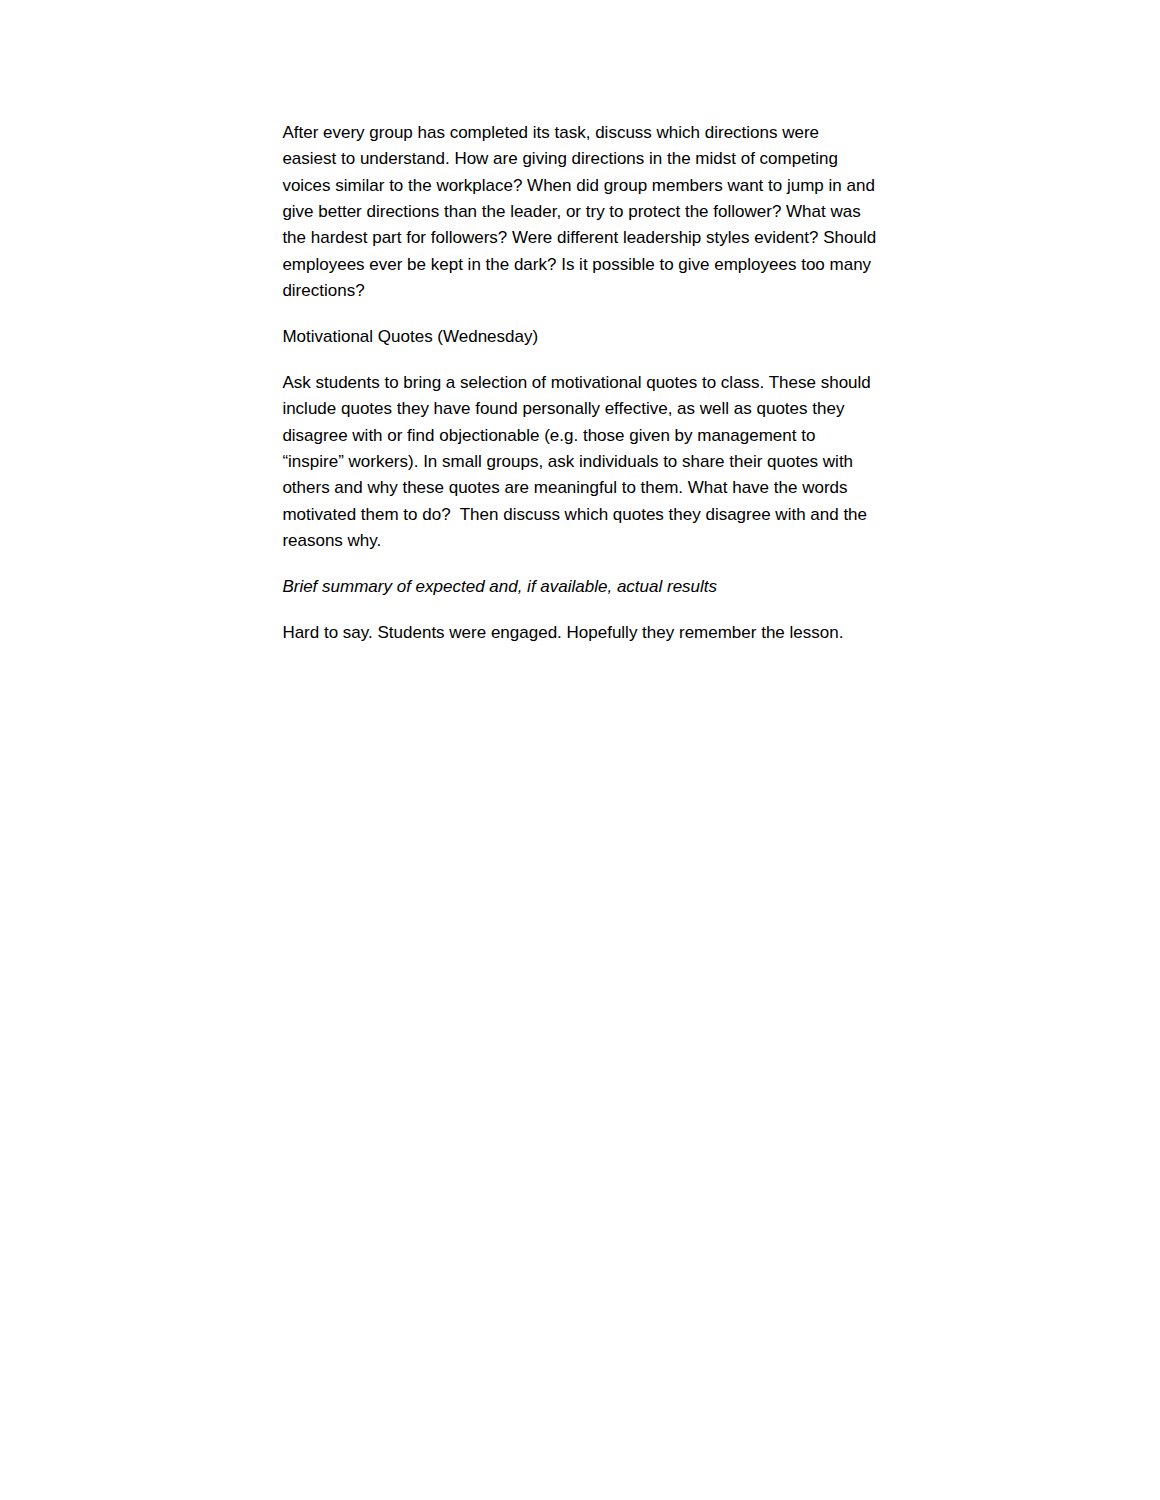After every group has completed its task, discuss which directions were easiest to understand. How are giving directions in the midst of competing voices similar to the workplace? When did group members want to jump in and give better directions than the leader, or try to protect the follower? What was the hardest part for followers? Were different leadership styles evident? Should employees ever be kept in the dark? Is it possible to give employees too many directions?
Motivational Quotes (Wednesday)
Ask students to bring a selection of motivational quotes to class. These should include quotes they have found personally effective, as well as quotes they disagree with or find objectionable (e.g. those given by management to “inspire” workers). In small groups, ask individuals to share their quotes with others and why these quotes are meaningful to them. What have the words motivated them to do? Then discuss which quotes they disagree with and the reasons why.
Brief summary of expected and, if available, actual results
Hard to say. Students were engaged. Hopefully they remember the lesson.